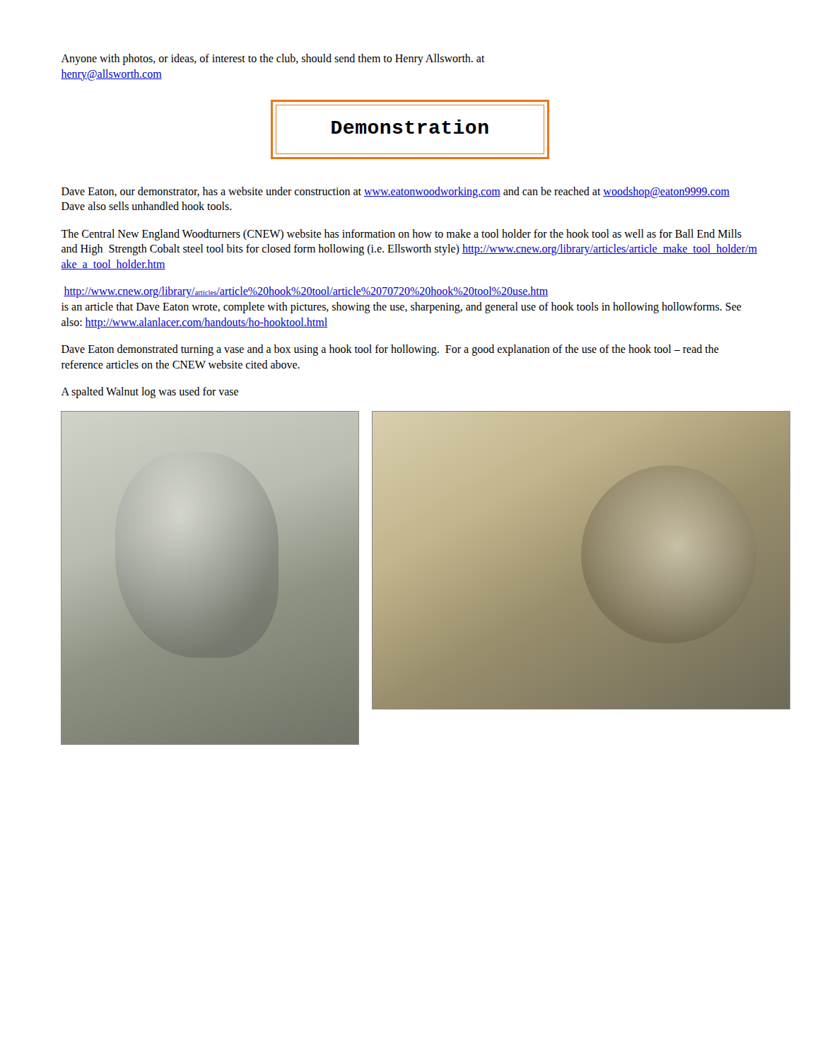Anyone with photos, or ideas, of interest to the club, should send them to Henry Allsworth. at
henry@allsworth.com
Demonstration
Dave Eaton, our demonstrator, has a website under construction at www.eatonwoodworking.com and can be reached at woodshop@eaton9999.com Dave also sells unhandled hook tools.
The Central New England Woodturners (CNEW) website has information on how to make a tool holder for the hook tool as well as for Ball End Mills and High Strength Cobalt steel tool bits for closed form hollowing (i.e. Ellsworth style) http://www.cnew.org/library/articles/article_make_tool_holder/make_a_tool_holder.htm
http://www.cnew.org/library/articles/article%20hook%20tool/article%2070720%20hook%20tool%20use.htm
is an article that Dave Eaton wrote, complete with pictures, showing the use, sharpening, and general use of hook tools in hollowing hollowforms. See also: http://www.alanlacer.com/handouts/ho-hooktool.html
Dave Eaton demonstrated turning a vase and a box using a hook tool for hollowing. For a good explanation of the use of the hook tool – read the reference articles on the CNEW website cited above.
A spalted Walnut log was used for vase